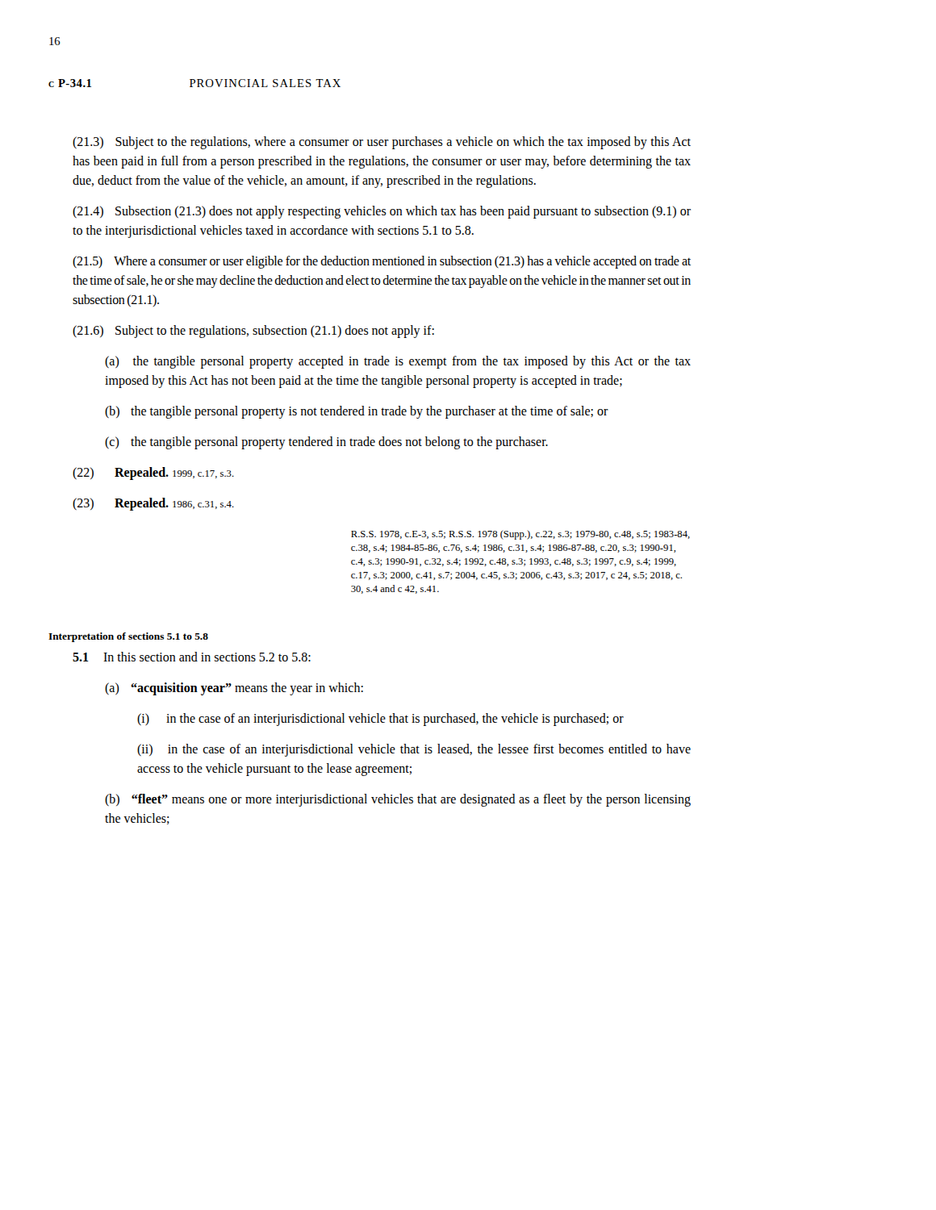16
c P-34.1 PROVINCIAL SALES TAX
(21.3) Subject to the regulations, where a consumer or user purchases a vehicle on which the tax imposed by this Act has been paid in full from a person prescribed in the regulations, the consumer or user may, before determining the tax due, deduct from the value of the vehicle, an amount, if any, prescribed in the regulations.
(21.4) Subsection (21.3) does not apply respecting vehicles on which tax has been paid pursuant to subsection (9.1) or to the interjurisdictional vehicles taxed in accordance with sections 5.1 to 5.8.
(21.5) Where a consumer or user eligible for the deduction mentioned in subsection (21.3) has a vehicle accepted on trade at the time of sale, he or she may decline the deduction and elect to determine the tax payable on the vehicle in the manner set out in subsection (21.1).
(21.6) Subject to the regulations, subsection (21.1) does not apply if:
(a) the tangible personal property accepted in trade is exempt from the tax imposed by this Act or the tax imposed by this Act has not been paid at the time the tangible personal property is accepted in trade;
(b) the tangible personal property is not tendered in trade by the purchaser at the time of sale; or
(c) the tangible personal property tendered in trade does not belong to the purchaser.
(22) Repealed. 1999, c.17, s.3.
(23) Repealed. 1986, c.31, s.4.
R.S.S. 1978, c.E-3, s.5; R.S.S. 1978 (Supp.), c.22, s.3; 1979-80, c.48, s.5; 1983-84, c.38, s.4; 1984-85-86, c.76, s.4; 1986, c.31, s.4; 1986-87-88, c.20, s.3; 1990-91, c.4, s.3; 1990-91, c.32, s.4; 1992, c.48, s.3; 1993, c.48, s.3; 1997, c.9, s.4; 1999, c.17, s.3; 2000, c.41, s.7; 2004, c.45, s.3; 2006, c.43, s.3; 2017, c 24, s.5; 2018, c. 30, s.4 and c 42, s.41.
Interpretation of sections 5.1 to 5.8
5.1 In this section and in sections 5.2 to 5.8:
(a) “acquisition year” means the year in which:
(i) in the case of an interjurisdictional vehicle that is purchased, the vehicle is purchased; or
(ii) in the case of an interjurisdictional vehicle that is leased, the lessee first becomes entitled to have access to the vehicle pursuant to the lease agreement;
(b) “fleet” means one or more interjurisdictional vehicles that are designated as a fleet by the person licensing the vehicles;